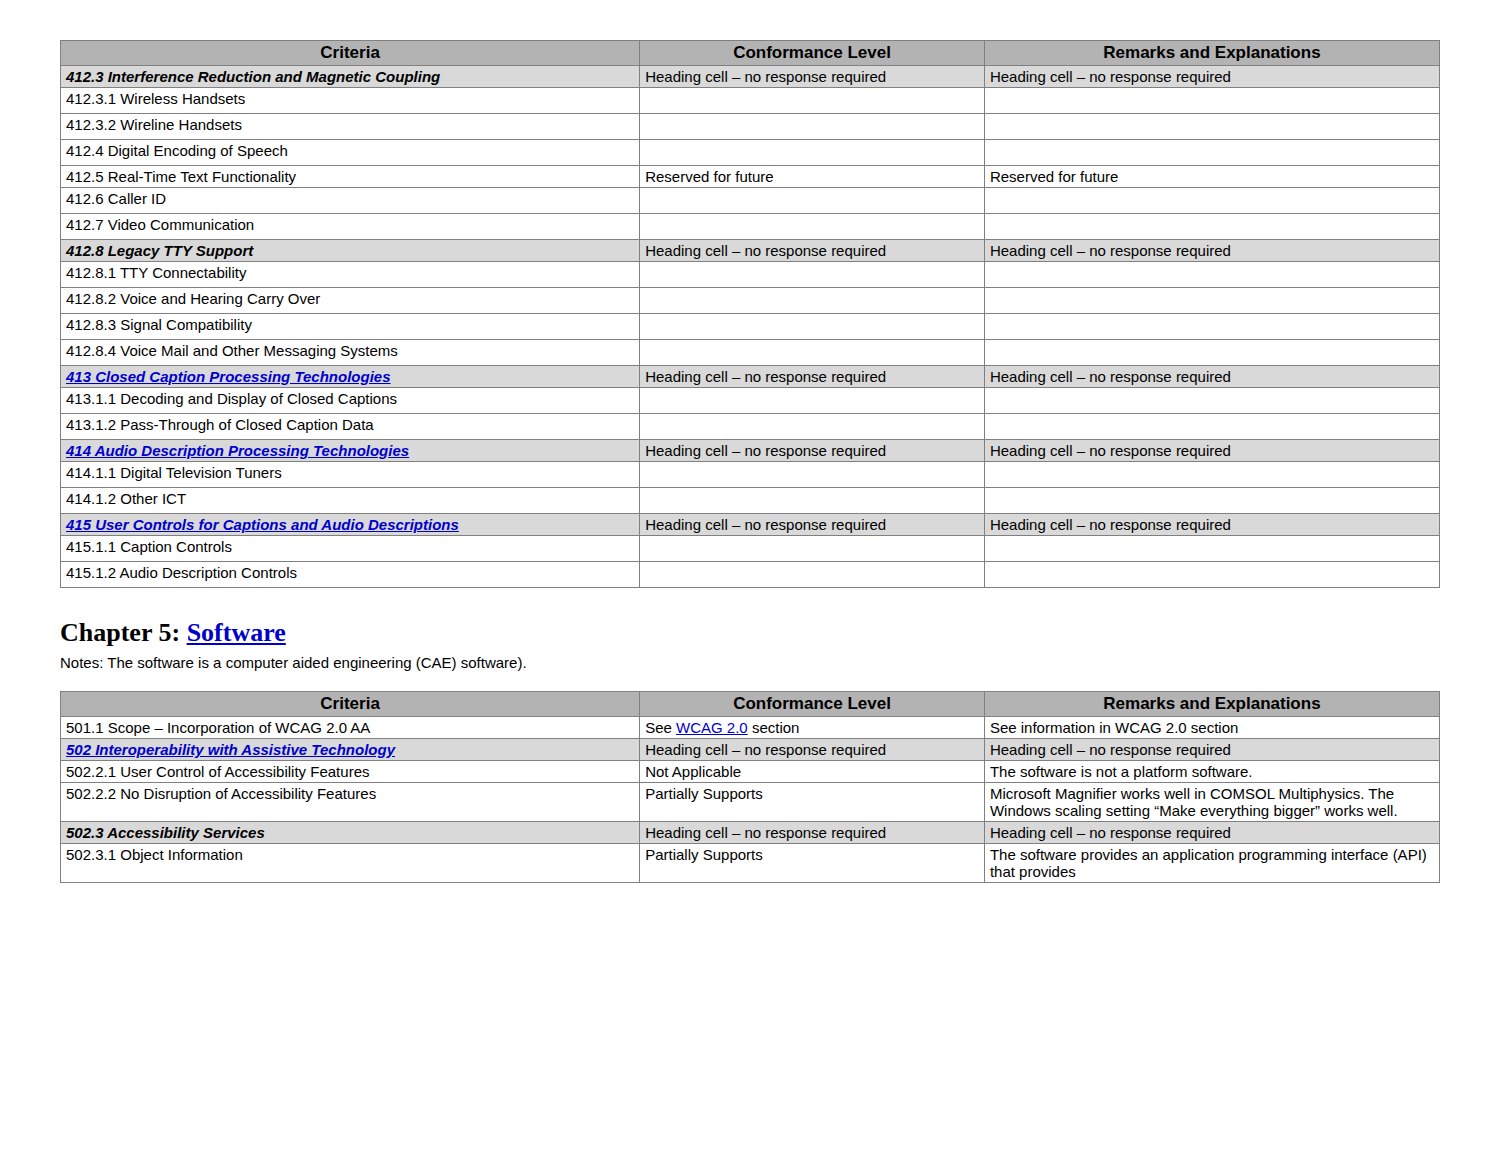| Criteria | Conformance Level | Remarks and Explanations |
| --- | --- | --- |
| 412.3 Interference Reduction and Magnetic Coupling | Heading cell – no response required | Heading cell – no response required |
| 412.3.1 Wireless Handsets | | |
| 412.3.2 Wireline Handsets | | |
| 412.4 Digital Encoding of Speech | | |
| 412.5 Real-Time Text Functionality | Reserved for future | Reserved for future |
| 412.6 Caller ID | | |
| 412.7 Video Communication | | |
| 412.8 Legacy TTY Support | Heading cell – no response required | Heading cell – no response required |
| 412.8.1 TTY Connectability | | |
| 412.8.2 Voice and Hearing Carry Over | | |
| 412.8.3 Signal Compatibility | | |
| 412.8.4 Voice Mail and Other Messaging Systems | | |
| 413 Closed Caption Processing Technologies | Heading cell – no response required | Heading cell – no response required |
| 413.1.1 Decoding and Display of Closed Captions | | |
| 413.1.2 Pass-Through of Closed Caption Data | | |
| 414 Audio Description Processing Technologies | Heading cell – no response required | Heading cell – no response required |
| 414.1.1 Digital Television Tuners | | |
| 414.1.2 Other ICT | | |
| 415 User Controls for Captions and Audio Descriptions | Heading cell – no response required | Heading cell – no response required |
| 415.1.1 Caption Controls | | |
| 415.1.2 Audio Description Controls | | |
Chapter 5: Software
Notes: The software is a computer aided engineering (CAE) software).
| Criteria | Conformance Level | Remarks and Explanations |
| --- | --- | --- |
| 501.1 Scope – Incorporation of WCAG 2.0 AA | See WCAG 2.0 section | See information in WCAG 2.0 section |
| 502 Interoperability with Assistive Technology | Heading cell – no response required | Heading cell – no response required |
| 502.2.1 User Control of Accessibility Features | Not Applicable | The software is not a platform software. |
| 502.2.2 No Disruption of Accessibility Features | Partially Supports | Microsoft Magnifier works well in COMSOL Multiphysics. The Windows scaling setting “Make everything bigger” works well. |
| 502.3 Accessibility Services | Heading cell – no response required | Heading cell – no response required |
| 502.3.1 Object Information | Partially Supports | The software provides an application programming interface (API) that provides |